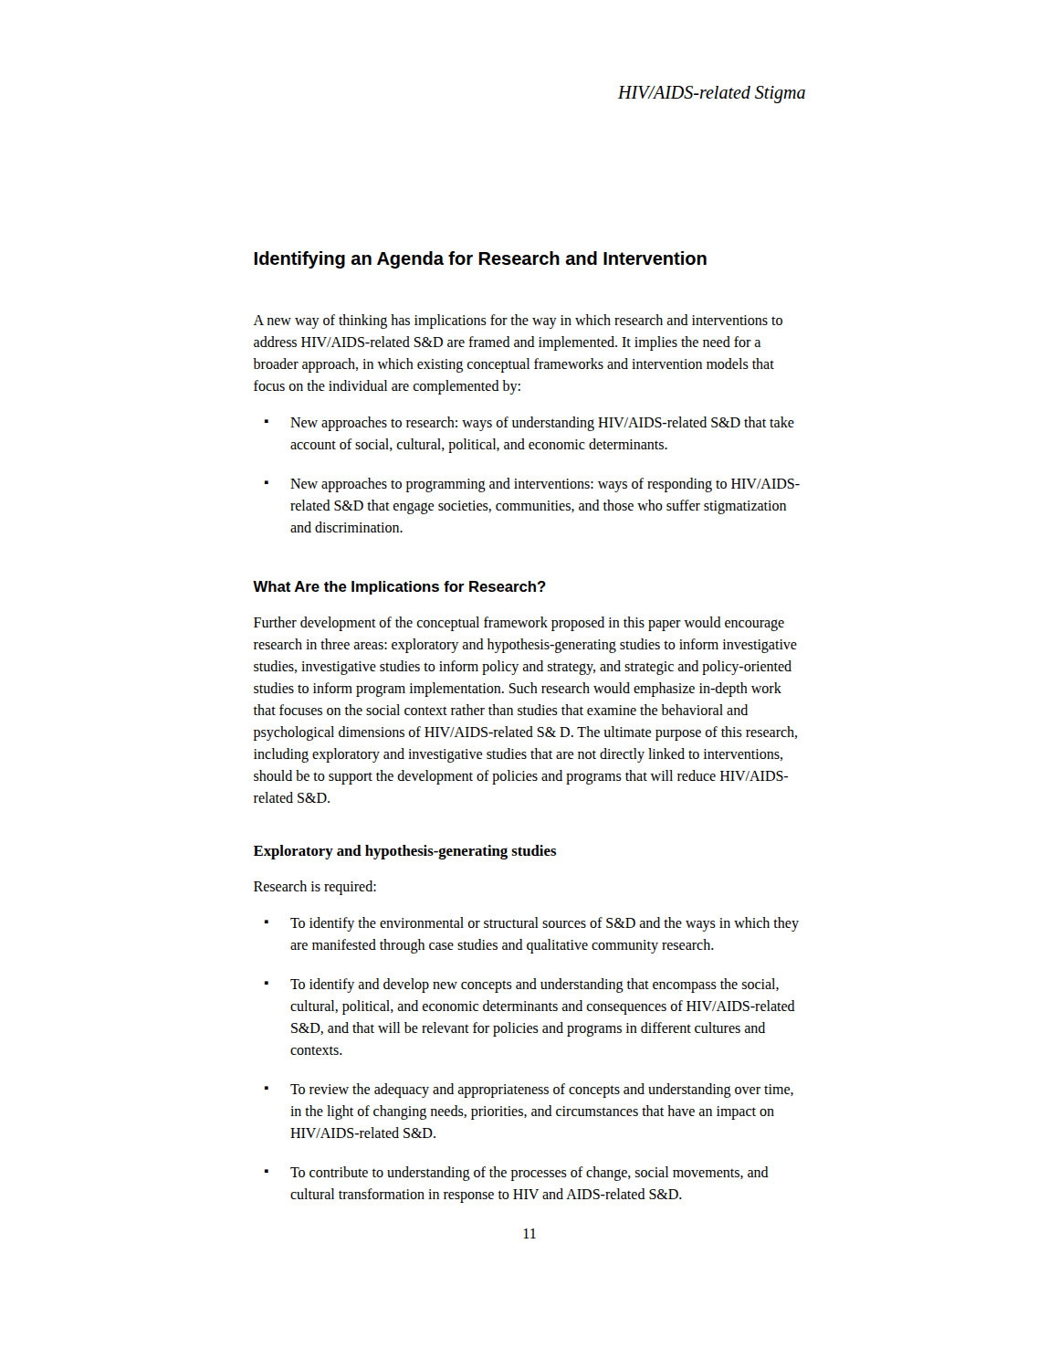HIV/AIDS-related Stigma
Identifying an Agenda for Research and Intervention
A new way of thinking has implications for the way in which research and interventions to address HIV/AIDS-related S&D are framed and implemented. It implies the need for a broader approach, in which existing conceptual frameworks and intervention models that focus on the individual are complemented by:
New approaches to research: ways of understanding HIV/AIDS-related S&D that take account of social, cultural, political, and economic determinants.
New approaches to programming and interventions: ways of responding to HIV/AIDS-related S&D that engage societies, communities, and those who suffer stigmatization and discrimination.
What Are the Implications for Research?
Further development of the conceptual framework proposed in this paper would encourage research in three areas: exploratory and hypothesis-generating studies to inform investigative studies, investigative studies to inform policy and strategy, and strategic and policy-oriented studies to inform program implementation. Such research would emphasize in-depth work that focuses on the social context rather than studies that examine the behavioral and psychological dimensions of HIV/AIDS-related S& D. The ultimate purpose of this research, including exploratory and investigative studies that are not directly linked to interventions, should be to support the development of policies and programs that will reduce HIV/AIDS-related S&D.
Exploratory and hypothesis-generating studies
Research is required:
To identify the environmental or structural sources of S&D and the ways in which they are manifested through case studies and qualitative community research.
To identify and develop new concepts and understanding that encompass the social, cultural, political, and economic determinants and consequences of HIV/AIDS-related S&D, and that will be relevant for policies and programs in different cultures and contexts.
To review the adequacy and appropriateness of concepts and understanding over time, in the light of changing needs, priorities, and circumstances that have an impact on HIV/AIDS-related S&D.
To contribute to understanding of the processes of change, social movements, and cultural transformation in response to HIV and AIDS-related S&D.
11